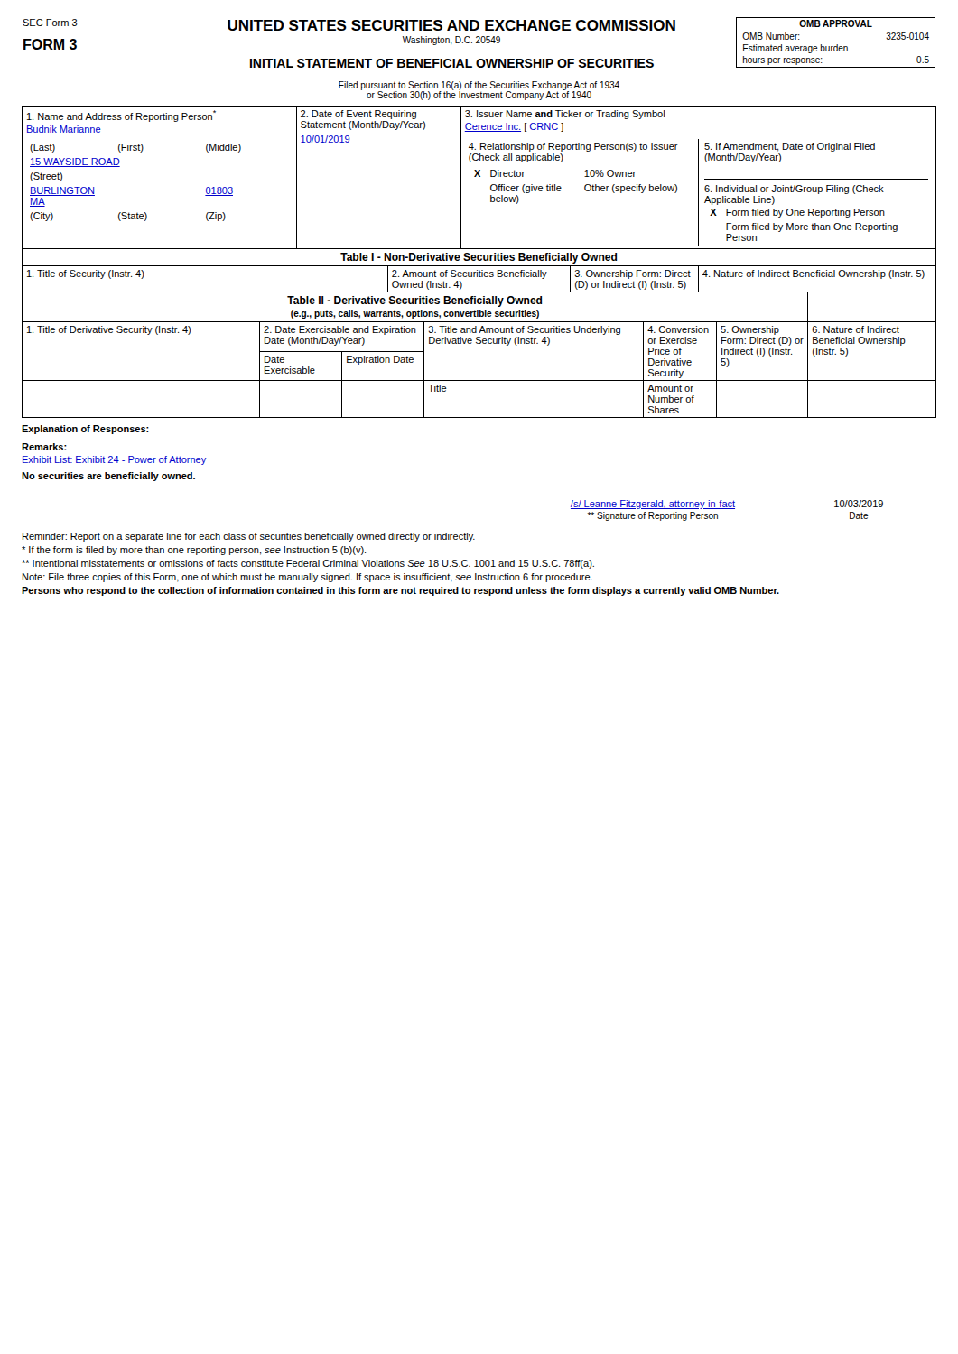| SEC Form 3 FORM 3 | UNITED STATES SECURITIES AND EXCHANGE COMMISSION Washington, D.C. 20549 INITIAL STATEMENT OF BENEFICIAL OWNERSHIP OF SECURITIES | / OMB APPROVAL / / / OMB Number: / 3235-0104 / / Estimated average burden / / hours per response: / 0.5 / / |
Filed pursuant to Section 16(a) of the Securities Exchange Act of 1934
or Section 30(h) of the Investment Company Act of 1940
| 1. Name and Address of Reporting Person * Budnik Marianne / (Last) / (First) / (Middle) / / 15 WAYSIDE ROAD / / (Street) / / BURLINGTON MA / / 01803 / / (City) / (State) / (Zip) / | 2. Date of Event Requiring Statement (Month/Day/Year) 10/01/2019 | 3. Issuer Name and Ticker or Trading Symbol Cerence Inc. [ CRNC ] / 4. Relationship of Reporting Person(s) to Issuer (Check all applicable) / X / Director / 10% Owner / / / Officer (give title below) / Other (specify below) / / 5. If Amendment, Date of Original Filed (Month/Day/Year) 6. Individual or Joint/Group Filing (Check Applicable Line) / X / Form filed by One Reporting Person / / / Form filed by More than One Reporting Person / / |
| Table I - Non-Derivative Securities Beneficially Owned |
| 1. Title of Security (Instr. 4) | 2. Amount of Securities Beneficially Owned (Instr. 4) | 3. Ownership Form: Direct (D) or Indirect (I) (Instr. 5) | 4. Nature of Indirect Beneficial Ownership (Instr. 5) |
| Table II - Derivative Securities Beneficially Owned (e.g., puts, calls, warrants, options, convertible securities) |
| 1. Title of Derivative Security (Instr. 4) | 2. Date Exercisable and Expiration Date (Month/Day/Year) | 3. Title and Amount of Securities Underlying Derivative Security (Instr. 4) | 4. Conversion or Exercise Price of Derivative Security | 5. Ownership Form: Direct (D) or Indirect (I) (Instr. 5) | 6. Nature of Indirect Beneficial Ownership (Instr. 5) |
| Date Exercisable | Expiration Date |
| | | | Title | Amount or Number of Shares | | |
Explanation of Responses:
Remarks:
Exhibit List: Exhibit 24 - Power of Attorney
No securities are beneficially owned.
| | /s/ Leanne Fitzgerald, attorney-in-fact | 10/03/2019 |
| | ** Signature of Reporting Person | Date |
Reminder: Report on a separate line for each class of securities beneficially owned directly or indirectly.
* If the form is filed by more than one reporting person, see Instruction 5 (b)(v).
** Intentional misstatements or omissions of facts constitute Federal Criminal Violations See 18 U.S.C. 1001 and 15 U.S.C. 78ff(a).
Note: File three copies of this Form, one of which must be manually signed. If space is insufficient, see Instruction 6 for procedure.
Persons who respond to the collection of information contained in this form are not required to respond unless the form displays a currently valid OMB Number.